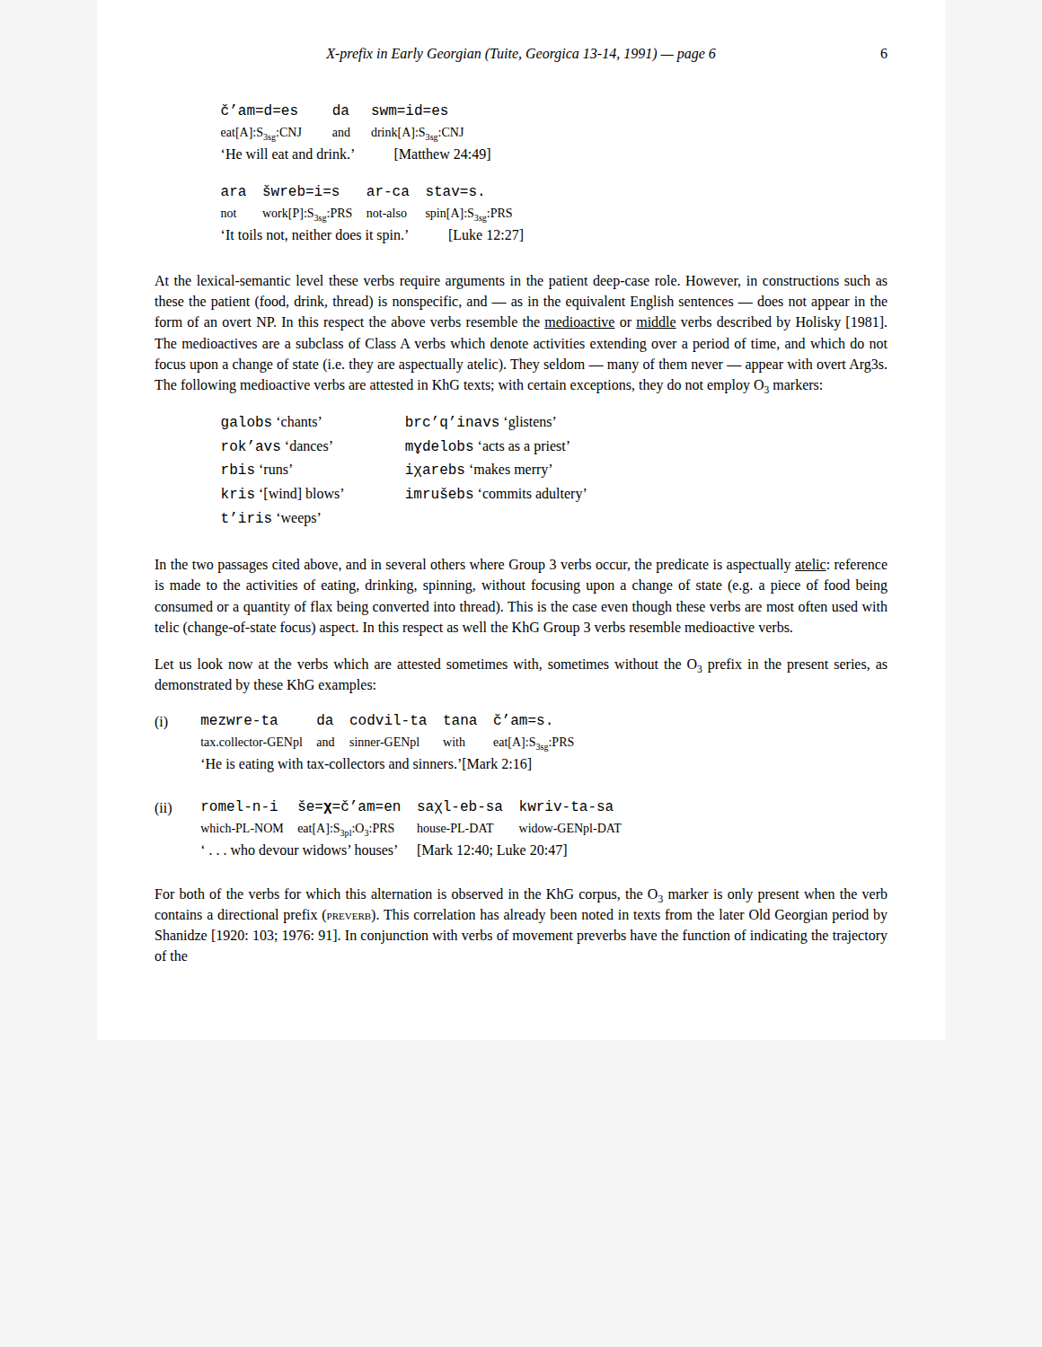X-prefix in Early Georgian (Tuite, Georgica 13-14, 1991) — page 6 6
| č’am=d=es | da | swm=id=es |
| eat[A]:S 3sg :CNJ | and | drink[A]:S 3sg :CNJ |
| ‘He will eat and drink.’ | [Matthew 24:49] |
| ara | šwreb=i=s | ar-ca | stav=s. |
| not | work[P]:S 3sg :PRS | not-also | spin[A]:S 3sg :PRS |
| ‘It toils not, neither does it spin.’ | [Luke 12:27] |
At the lexical-semantic level these verbs require arguments in the patient deep-case role. However, in constructions such as these the patient (food, drink, thread) is nonspecific, and — as in the equivalent English sentences — does not appear in the form of an overt NP. In this respect the above verbs resemble the medioactive or middle verbs described by Holisky [1981]. The medioactives are a subclass of Class A verbs which denote activities extending over a period of time, and which do not focus upon a change of state (i.e. they are aspectually atelic). They seldom — many of them never — appear with overt Arg3s. The following medioactive verbs are attested in KhG texts; with certain exceptions, they do not employ O3 markers:
| galobs ‘chants’ | brc’q’inavs ‘glistens’ |
| rok’avs ‘dances’ | mɣdelobs ‘acts as a priest’ |
| rbis ‘runs’ | iχarebs ‘makes merry’ |
| kris ‘[wind] blows’ | imrušebs ‘commits adultery’ |
| t’iris ‘weeps’ | |
In the two passages cited above, and in several others where Group 3 verbs occur, the predicate is aspectually atelic: reference is made to the activities of eating, drinking, spinning, without focusing upon a change of state (e.g. a piece of food being consumed or a quantity of flax being converted into thread). This is the case even though these verbs are most often used with telic (change-of-state focus) aspect. In this respect as well the KhG Group 3 verbs resemble medioactive verbs.
Let us look now at the verbs which are attested sometimes with, sometimes without the O3 prefix in the present series, as demonstrated by these KhG examples:
(i)
| mezwre-ta | da | codvil-ta | tana | č’am=s. |
| tax.collector-GENpl | and | sinner-GENpl | with | eat[A]:S 3sg :PRS |
| ‘He is eating with tax-collectors and sinners.’[Mark 2:16] |
(ii)
| romel-n-i | še= χ =č’am=en | saχl-eb-sa | kwriv-ta-sa |
| which-PL-NOM | eat[A]:S 3pl :O 3 :PRS | house-PL-DAT | widow-GENpl-DAT |
| ‘ . . . who devour widows’ houses’ | [Mark 12:40; Luke 20:47] |
For both of the verbs for which this alternation is observed in the KhG corpus, the O3 marker is only present when the verb contains a directional prefix (preverb). This correlation has already been noted in texts from the later Old Georgian period by Shanidze [1920: 103; 1976: 91]. In conjunction with verbs of movement preverbs have the function of indicating the trajectory of the